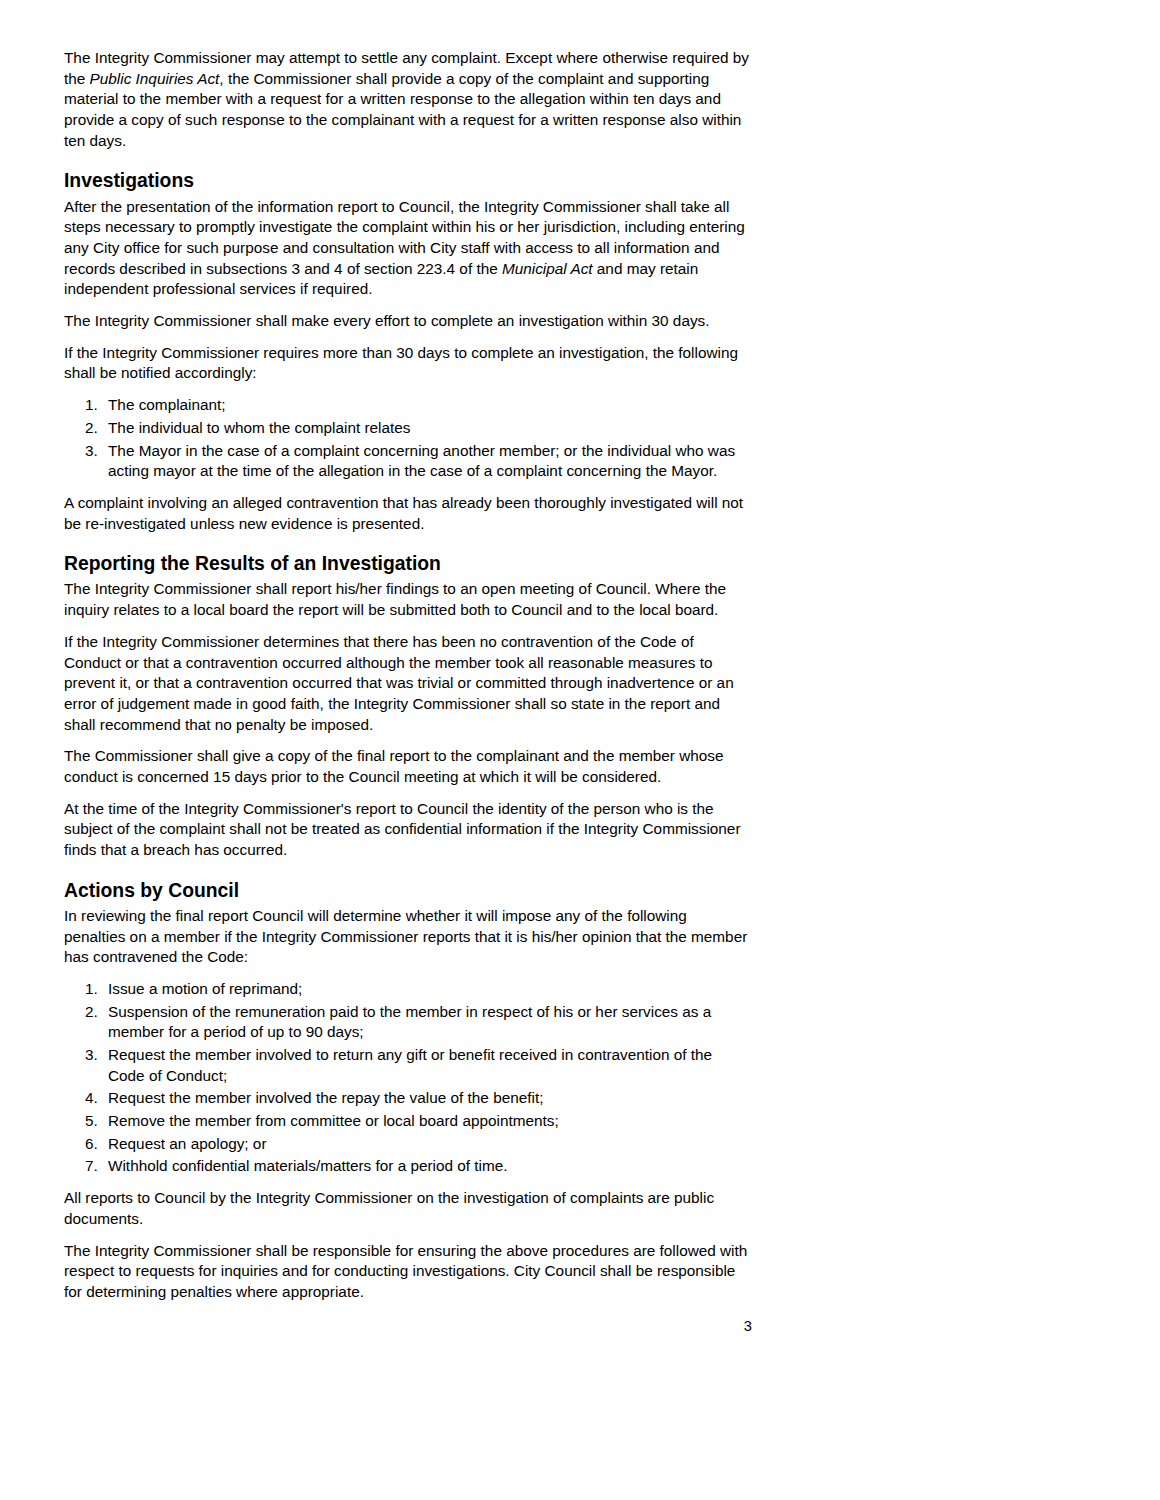The Integrity Commissioner may attempt to settle any complaint. Except where otherwise required by the Public Inquiries Act, the Commissioner shall provide a copy of the complaint and supporting material to the member with a request for a written response to the allegation within ten days and provide a copy of such response to the complainant with a request for a written response also within ten days.
Investigations
After the presentation of the information report to Council, the Integrity Commissioner shall take all steps necessary to promptly investigate the complaint within his or her jurisdiction, including entering any City office for such purpose and consultation with City staff with access to all information and records described in subsections 3 and 4 of section 223.4 of the Municipal Act and may retain independent professional services if required.
The Integrity Commissioner shall make every effort to complete an investigation within 30 days.
If the Integrity Commissioner requires more than 30 days to complete an investigation, the following shall be notified accordingly:
The complainant;
The individual to whom the complaint relates
The Mayor in the case of a complaint concerning another member; or the individual who was acting mayor at the time of the allegation in the case of a complaint concerning the Mayor.
A complaint involving an alleged contravention that has already been thoroughly investigated will not be re-investigated unless new evidence is presented.
Reporting the Results of an Investigation
The Integrity Commissioner shall report his/her findings to an open meeting of Council. Where the inquiry relates to a local board the report will be submitted both to Council and to the local board.
If the Integrity Commissioner determines that there has been no contravention of the Code of Conduct or that a contravention occurred although the member took all reasonable measures to prevent it, or that a contravention occurred that was trivial or committed through inadvertence or an error of judgement made in good faith, the Integrity Commissioner shall so state in the report and shall recommend that no penalty be imposed.
The Commissioner shall give a copy of the final report to the complainant and the member whose conduct is concerned 15 days prior to the Council meeting at which it will be considered.
At the time of the Integrity Commissioner's report to Council the identity of the person who is the subject of the complaint shall not be treated as confidential information if the Integrity Commissioner finds that a breach has occurred.
Actions by Council
In reviewing the final report Council will determine whether it will impose any of the following penalties on a member if the Integrity Commissioner reports that it is his/her opinion that the member has contravened the Code:
Issue a motion of reprimand;
Suspension of the remuneration paid to the member in respect of his or her services as a member for a period of up to 90 days;
Request the member involved to return any gift or benefit received in contravention of the Code of Conduct;
Request the member involved the repay the value of the benefit;
Remove the member from committee or local board appointments;
Request an apology; or
Withhold confidential materials/matters for a period of time.
All reports to Council by the Integrity Commissioner on the investigation of complaints are public documents.
The Integrity Commissioner shall be responsible for ensuring the above procedures are followed with respect to requests for inquiries and for conducting investigations. City Council shall be responsible for determining penalties where appropriate.
3